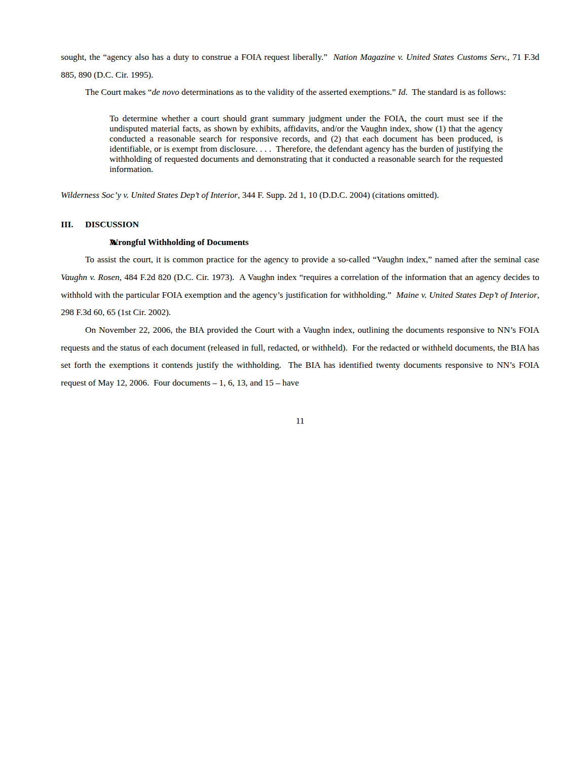sought, the “agency also has a duty to construe a FOIA request liberally.” Nation Magazine v. United States Customs Serv., 71 F.3d 885, 890 (D.C. Cir. 1995).
The Court makes “de novo determinations as to the validity of the asserted exemptions.” Id. The standard is as follows:
To determine whether a court should grant summary judgment under the FOIA, the court must see if the undisputed material facts, as shown by exhibits, affidavits, and/or the Vaughn index, show (1) that the agency conducted a reasonable search for responsive records, and (2) that each document has been produced, is identifiable, or is exempt from disclosure. . . . Therefore, the defendant agency has the burden of justifying the withholding of requested documents and demonstrating that it conducted a reasonable search for the requested information.
Wilderness Soc’y v. United States Dep’t of Interior, 344 F. Supp. 2d 1, 10 (D.D.C. 2004) (citations omitted).
III. DISCUSSION
A. Wrongful Withholding of Documents
To assist the court, it is common practice for the agency to provide a so-called “Vaughn index,” named after the seminal case Vaughn v. Rosen, 484 F.2d 820 (D.C. Cir. 1973). A Vaughn index “requires a correlation of the information that an agency decides to withhold with the particular FOIA exemption and the agency’s justification for withholding.” Maine v. United States Dep’t of Interior, 298 F.3d 60, 65 (1st Cir. 2002).
On November 22, 2006, the BIA provided the Court with a Vaughn index, outlining the documents responsive to NN’s FOIA requests and the status of each document (released in full, redacted, or withheld). For the redacted or withheld documents, the BIA has set forth the exemptions it contends justify the withholding. The BIA has identified twenty documents responsive to NN’s FOIA request of May 12, 2006. Four documents – 1, 6, 13, and 15 – have
11